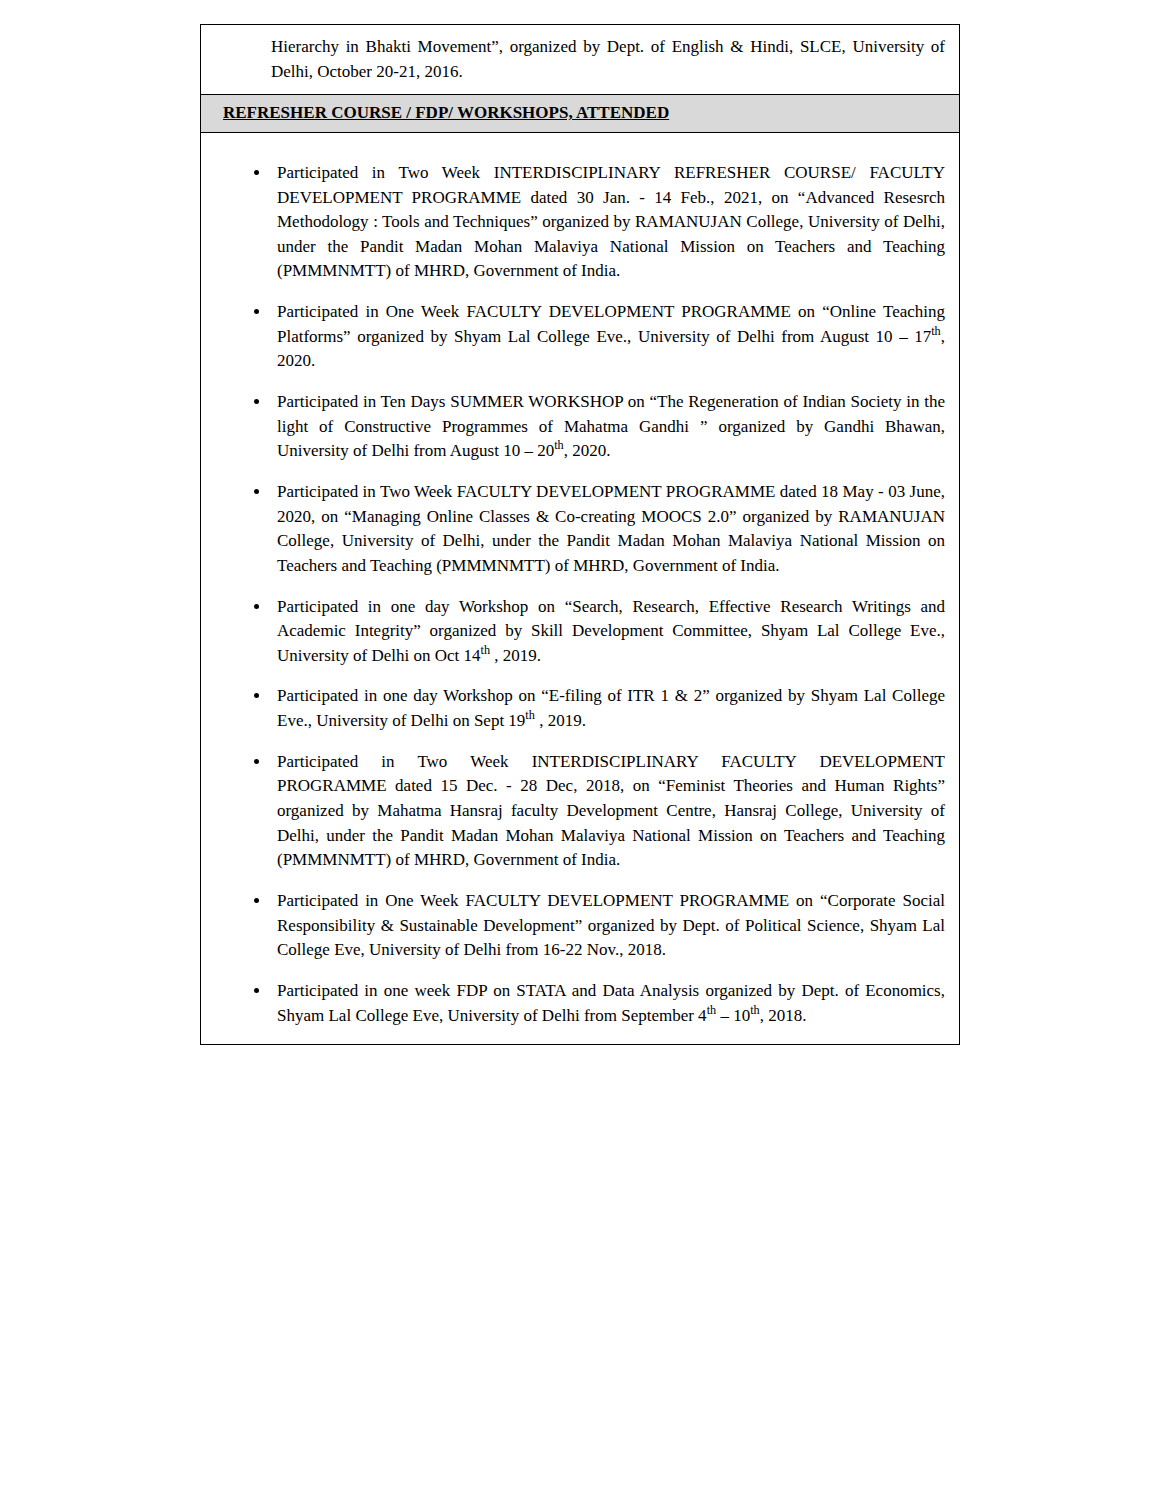| Hierarchy in Bhakti Movement”, organized by Dept. of English & Hindi, SLCE, University of Delhi, October 20-21, 2016. |
| REFRESHER COURSE / FDP/ WORKSHOPS, ATTENDED |
| Participated in Two Week INTERDISCIPLINARY REFRESHER COURSE/ FACULTY DEVELOPMENT PROGRAMME dated 30 Jan. - 14 Feb., 2021, on “Advanced Resesrch Methodology : Tools and Techniques” organized by RAMANUJAN College, University of Delhi, under the Pandit Madan Mohan Malaviya National Mission on Teachers and Teaching (PMMMNMTT) of MHRD, Government of India. Participated in One Week FACULTY DEVELOPMENT PROGRAMME on “Online Teaching Platforms” organized by Shyam Lal College Eve., University of Delhi from August 10 – 17 th , 2020. Participated in Ten Days SUMMER WORKSHOP on “The Regeneration of Indian Society in the light of Constructive Programmes of Mahatma Gandhi ” organized by Gandhi Bhawan, University of Delhi from August 10 – 20 th , 2020. Participated in Two Week FACULTY DEVELOPMENT PROGRAMME dated 18 May - 03 June, 2020, on “Managing Online Classes & Co-creating MOOCS 2.0” organized by RAMANUJAN College, University of Delhi, under the Pandit Madan Mohan Malaviya National Mission on Teachers and Teaching (PMMMNMTT) of MHRD, Government of India. Participated in one day Workshop on “Search, Research, Effective Research Writings and Academic Integrity” organized by Skill Development Committee, Shyam Lal College Eve., University of Delhi on Oct 14 th , 2019. Participated in one day Workshop on “E-filing of ITR 1 & 2” organized by Shyam Lal College Eve., University of Delhi on Sept 19 th , 2019. Participated in Two Week INTERDISCIPLINARY FACULTY DEVELOPMENT PROGRAMME dated 15 Dec. - 28 Dec, 2018, on “Feminist Theories and Human Rights” organized by Mahatma Hansraj faculty Development Centre, Hansraj College, University of Delhi, under the Pandit Madan Mohan Malaviya National Mission on Teachers and Teaching (PMMMNMTT) of MHRD, Government of India. Participated in One Week FACULTY DEVELOPMENT PROGRAMME on “Corporate Social Responsibility & Sustainable Development” organized by Dept. of Political Science, Shyam Lal College Eve, University of Delhi from 16-22 Nov., 2018. Participated in one week FDP on STATA and Data Analysis organized by Dept. of Economics, Shyam Lal College Eve, University of Delhi from September 4 th – 10 th , 2018. |